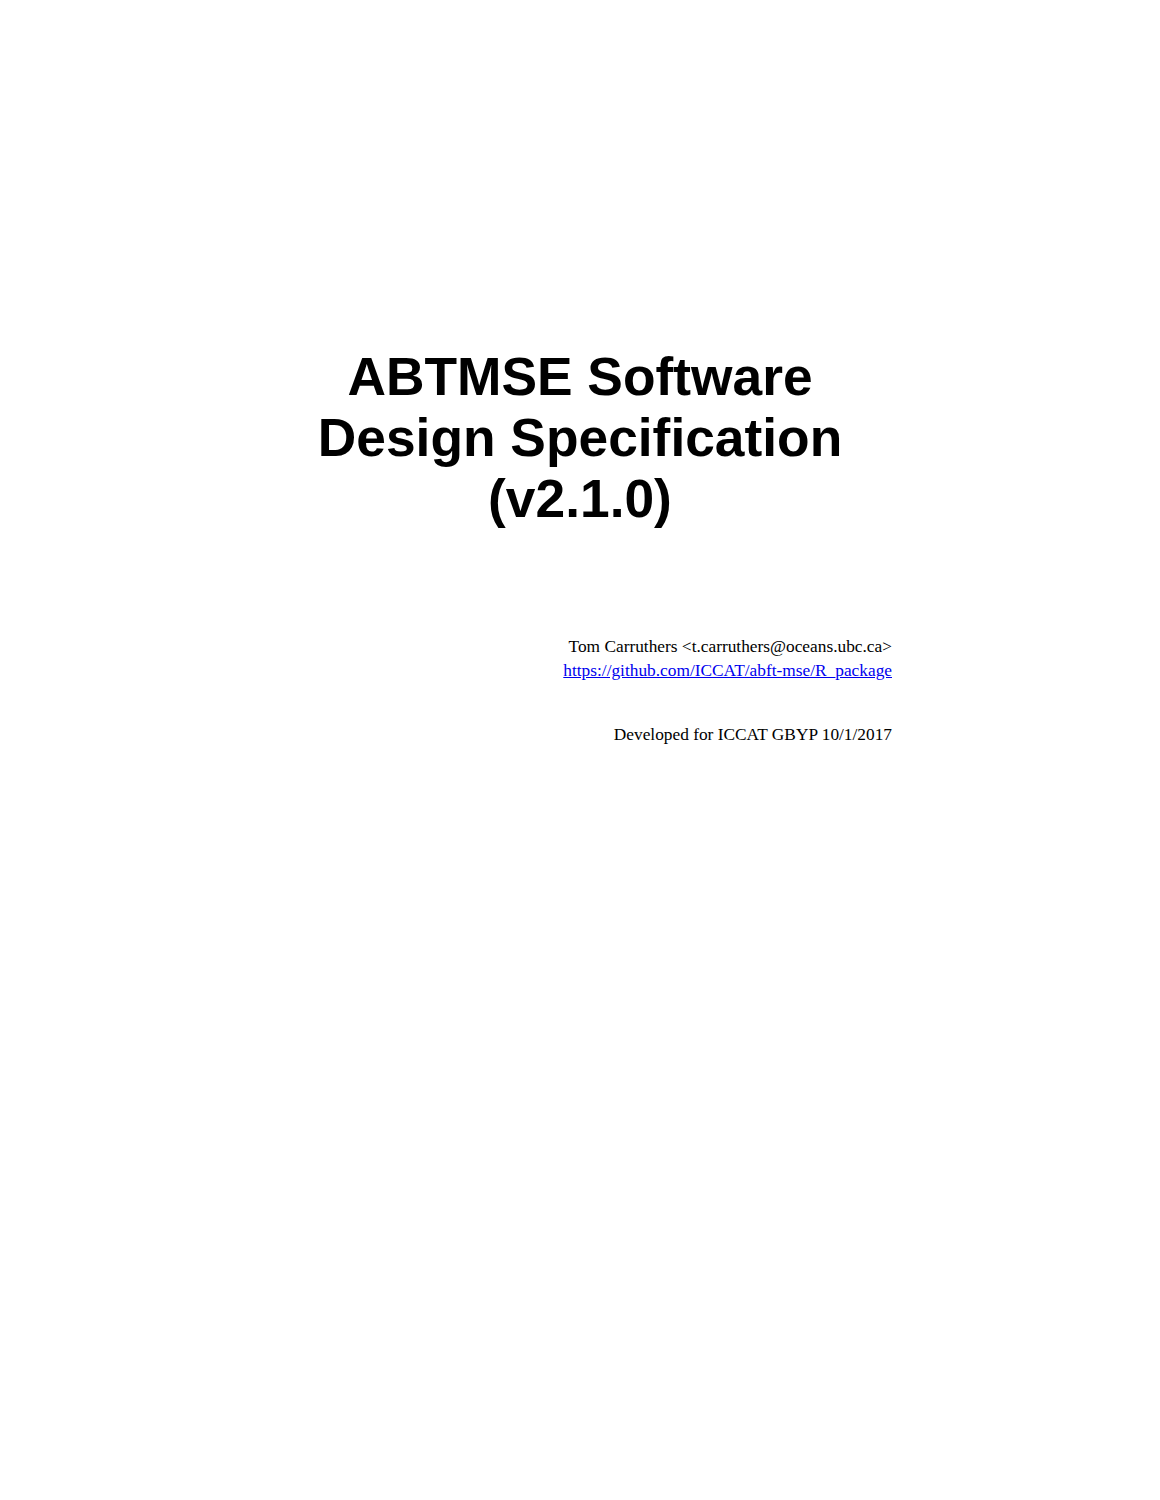ABTMSE Software Design Specification (v2.1.0)
Tom Carruthers <t.carruthers@oceans.ubc.ca>
https://github.com/ICCAT/abft-mse/R_package
Developed for ICCAT GBYP 10/1/2017